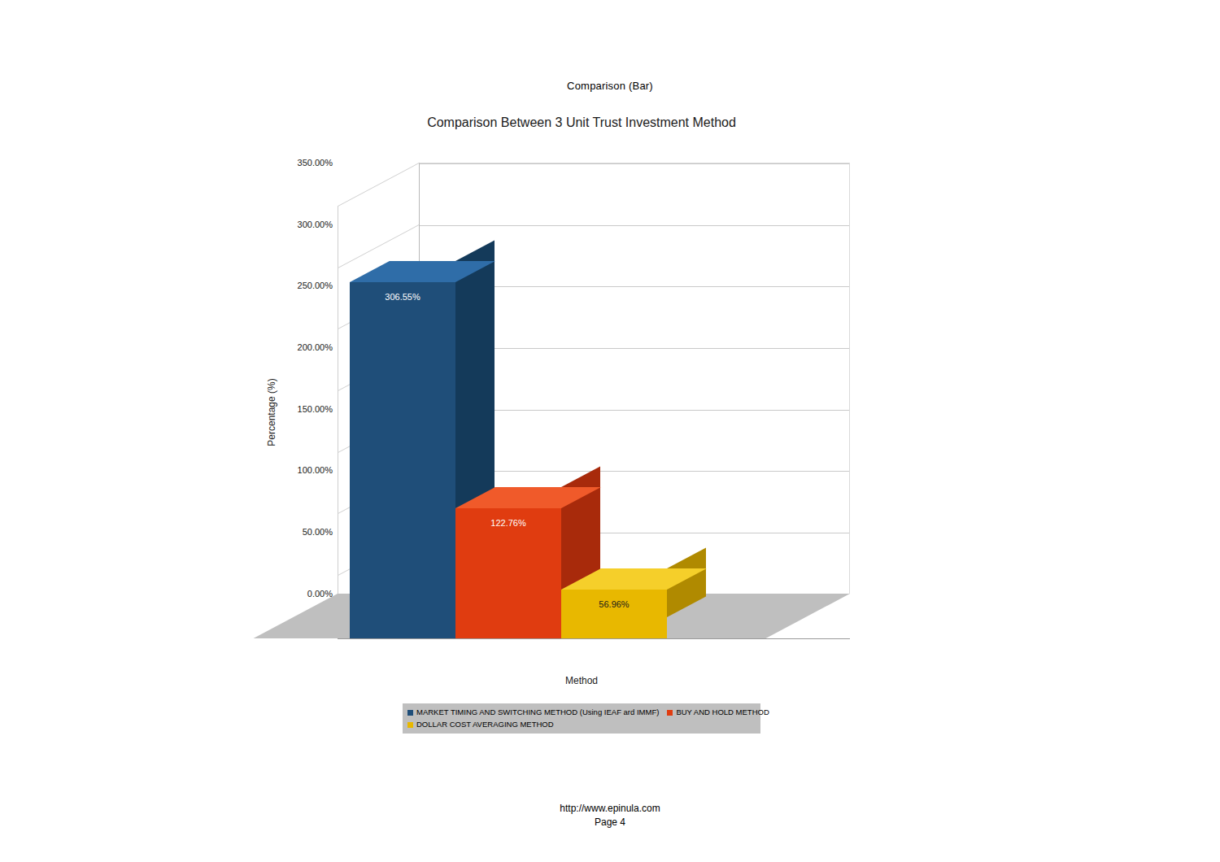Comparison (Bar)
Comparison Between 3 Unit Trust Investment Method
0.00%
50.00%
100.00%
150.00%
200.00%
250.00%
300.00%
350.00%
Percentage (%)
306.55%
122.76%
56.96%
Method
MARKET TIMING AND SWITCHING METHOD (Using IEAF ard IMMF) BUY AND HOLD METHOD
DOLLAR COST AVERAGING METHOD
http://www.epinula.com
Page 4